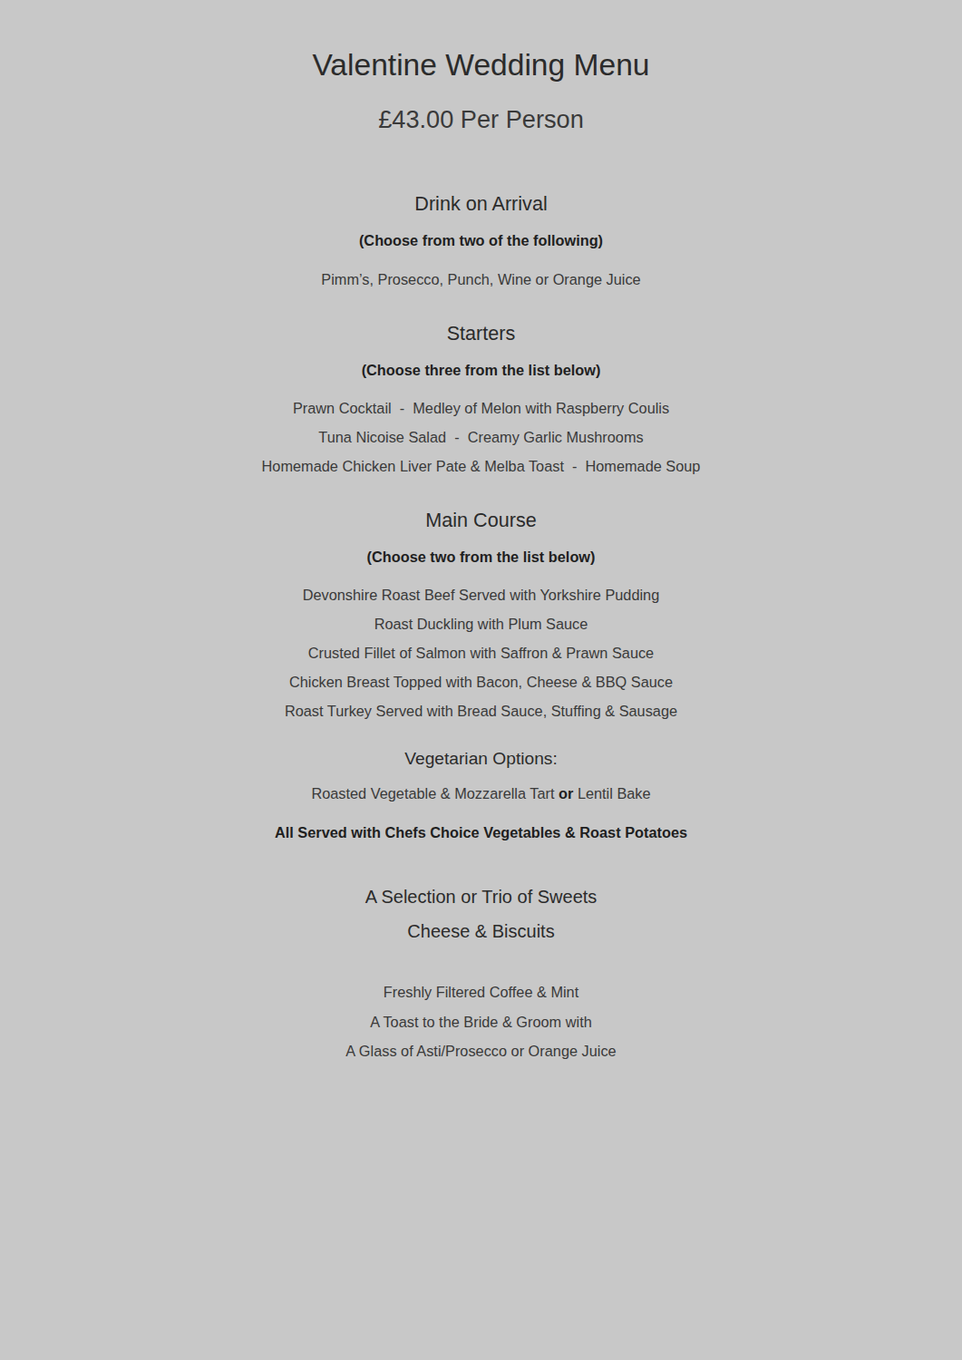Valentine Wedding Menu
£43.00 Per Person
Drink on Arrival
(Choose from two of the following)
Pimm’s, Prosecco, Punch, Wine or Orange Juice
Starters
(Choose three from the list below)
Prawn Cocktail - Medley of Melon with Raspberry Coulis
Tuna Nicoise Salad - Creamy Garlic Mushrooms
Homemade Chicken Liver Pate & Melba Toast - Homemade Soup
Main Course
(Choose two from the list below)
Devonshire Roast Beef Served with Yorkshire Pudding
Roast Duckling with Plum Sauce
Crusted Fillet of Salmon with Saffron & Prawn Sauce
Chicken Breast Topped with Bacon, Cheese & BBQ Sauce
Roast Turkey Served with Bread Sauce, Stuffing & Sausage
Vegetarian Options:
Roasted Vegetable & Mozzarella Tart or Lentil Bake
All Served with Chefs Choice Vegetables & Roast Potatoes
A Selection or Trio of Sweets
Cheese & Biscuits
Freshly Filtered Coffee & Mint
A Toast to the Bride & Groom with
A Glass of Asti/Prosecco or Orange Juice